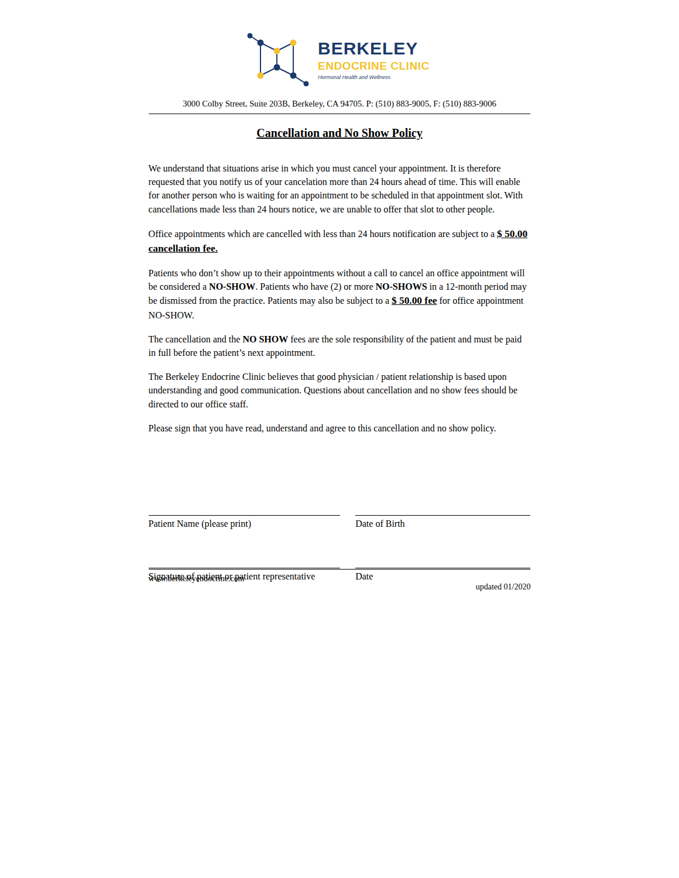Berkeley Endocrine Clinic — Hormonal Health and Wellness BERKELEY ENDOCRINE CLINIC Hormonal Health and Wellness
3000 Colby Street, Suite 203B, Berkeley, CA 94705. P: (510) 883-9005, F: (510) 883-9006
Cancellation and No Show Policy
We understand that situations arise in which you must cancel your appointment. It is therefore requested that you notify us of your cancelation more than 24 hours ahead of time. This will enable for another person who is waiting for an appointment to be scheduled in that appointment slot. With cancellations made less than 24 hours notice, we are unable to offer that slot to other people.
Office appointments which are cancelled with less than 24 hours notification are subject to a $ 50.00 cancellation fee.
Patients who don’t show up to their appointments without a call to cancel an office appointment will be considered a NO-SHOW. Patients who have (2) or more NO-SHOWS in a 12-month period may be dismissed from the practice. Patients may also be subject to a $ 50.00 fee for office appointment NO-SHOW.
The cancellation and the NO SHOW fees are the sole responsibility of the patient and must be paid in full before the patient’s next appointment.
The Berkeley Endocrine Clinic believes that good physician / patient relationship is based upon understanding and good communication. Questions about cancellation and no show fees should be directed to our office staff.
Please sign that you have read, understand and agree to this cancellation and no show policy.
| Patient Name (please print) | Date of Birth |
| Signature of patient or patient representative | Date |
www.berkeleyendocrine.com
updated 01/2020